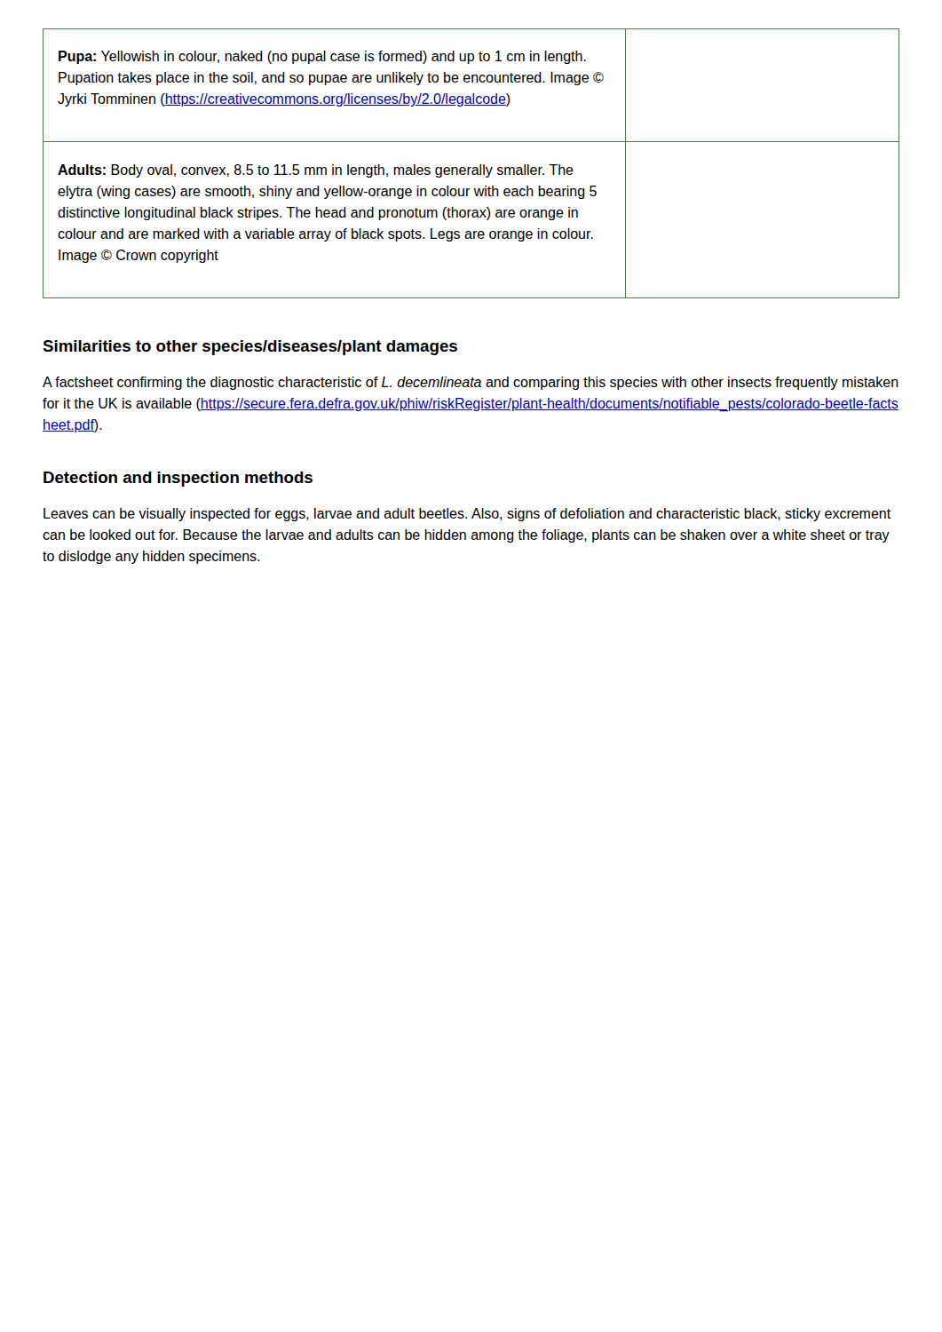| Pupa: Yellowish in colour, naked (no pupal case is formed) and up to 1 cm in length. Pupation takes place in the soil, and so pupae are unlikely to be encountered. Image © Jyrki Tomminen ( https://creativecommons.org/licenses/by/2.0/legalcode ) | |
| Adults: Body oval, convex, 8.5 to 11.5 mm in length, males generally smaller. The elytra (wing cases) are smooth, shiny and yellow-orange in colour with each bearing 5 distinctive longitudinal black stripes. The head and pronotum (thorax) are orange in colour and are marked with a variable array of black spots. Legs are orange in colour. Image © Crown copyright | |
Similarities to other species/diseases/plant damages
A factsheet confirming the diagnostic characteristic of L. decemlineata and comparing this species with other insects frequently mistaken for it the UK is available (https://secure.fera.defra.gov.uk/phiw/riskRegister/plant-health/documents/notifiable_pests/colorado-beetle-factsheet.pdf).
Detection and inspection methods
Leaves can be visually inspected for eggs, larvae and adult beetles. Also, signs of defoliation and characteristic black, sticky excrement can be looked out for. Because the larvae and adults can be hidden among the foliage, plants can be shaken over a white sheet or tray to dislodge any hidden specimens.